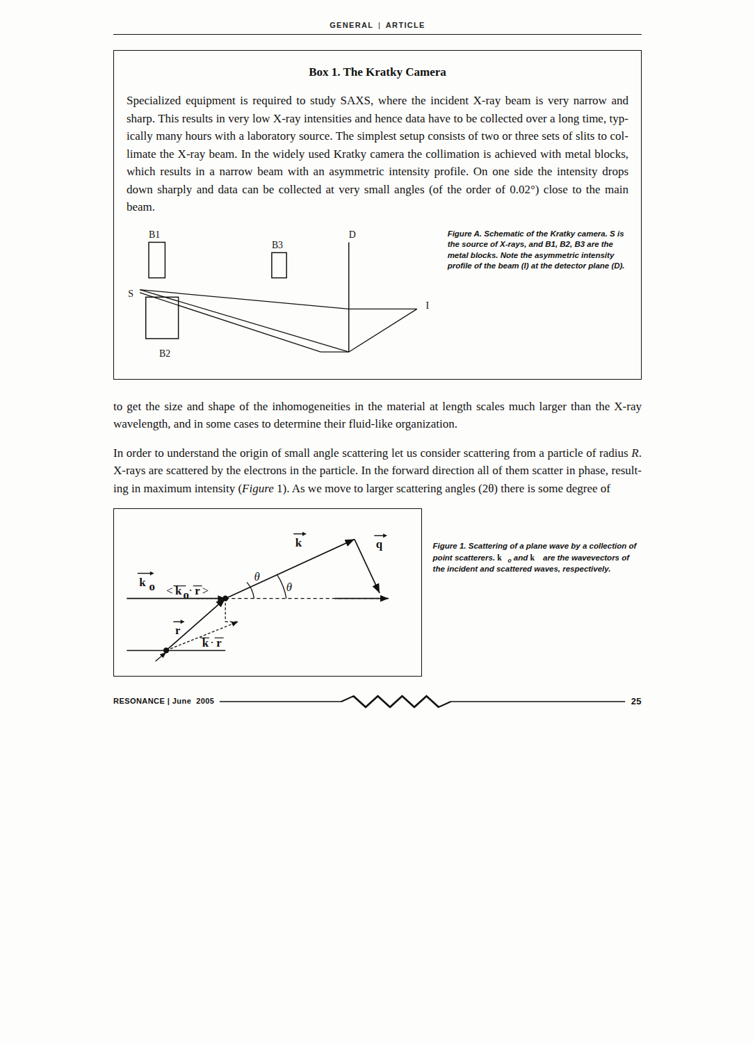GENERAL|ARTICLE
Box 1. The Kratky Camera
Specialized equipment is required to study SAXS, where the incident X-ray beam is very narrow and sharp. This results in very low X-ray intensities and hence data have to be collected over a long time, typically many hours with a laboratory source. The simplest setup consists of two or three sets of slits to collimate the X-ray beam. In the widely used Kratky camera the collimation is achieved with metal blocks, which results in a narrow beam with an asymmetric intensity profile. On one side the intensity drops down sharply and data can be collected at very small angles (of the order of 0.02°) close to the main beam.
B1 B3 D S B2 I
Figure A. Schematic of the Kratky camera. S is the source of X-rays, and B1, B2, B3 are the metal blocks. Note the asymmetric intensity profile of the beam (I) at the detector plane (D).
to get the size and shape of the inhomogeneities in the material at length scales much larger than the X-ray wavelength, and in some cases to determine their fluid-like organization.
In order to understand the origin of small angle scattering let us consider scattering from a particle of radius R. X-rays are scattered by the electrons in the particle. In the forward direction all of them scatter in phase, resulting in maximum intensity (Figure 1). As we move to larger scattering angles (2θ) there is some degree of
k q k o r k o · r < > k · r θ θ
Figure 1. Scattering of a plane wave by a collection of point scatterers. k⃗o and k⃗ are the wavevectors of the incident and scattered waves, respectively.
RESONANCE | June 2005 25